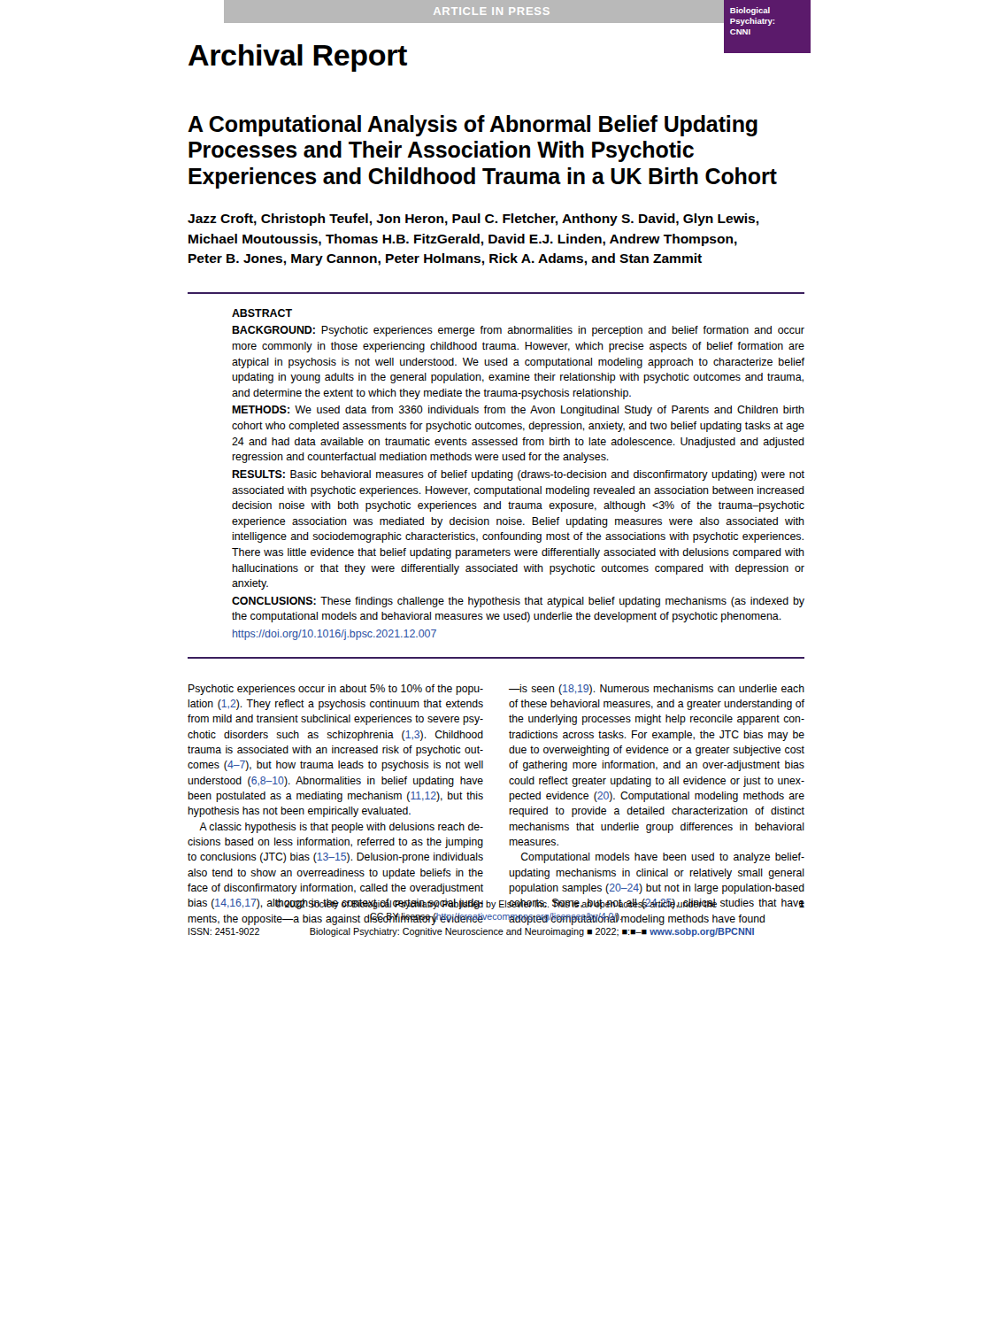ARTICLE IN PRESS
Archival Report
Biological
Psychiatry:
CNNI
A Computational Analysis of Abnormal Belief Updating Processes and Their Association With Psychotic Experiences and Childhood Trauma in a UK Birth Cohort
Jazz Croft, Christoph Teufel, Jon Heron, Paul C. Fletcher, Anthony S. David, Glyn Lewis,
Michael Moutoussis, Thomas H.B. FitzGerald, David E.J. Linden, Andrew Thompson,
Peter B. Jones, Mary Cannon, Peter Holmans, Rick A. Adams, and Stan Zammit
ABSTRACT
BACKGROUND: Psychotic experiences emerge from abnormalities in perception and belief formation and occur more commonly in those experiencing childhood trauma. However, which precise aspects of belief formation are atypical in psychosis is not well understood. We used a computational modeling approach to characterize belief updating in young adults in the general population, examine their relationship with psychotic outcomes and trauma, and determine the extent to which they mediate the trauma-psychosis relationship.
METHODS: We used data from 3360 individuals from the Avon Longitudinal Study of Parents and Children birth cohort who completed assessments for psychotic outcomes, depression, anxiety, and two belief updating tasks at age 24 and had data available on traumatic events assessed from birth to late adolescence. Unadjusted and adjusted regression and counterfactual mediation methods were used for the analyses.
RESULTS: Basic behavioral measures of belief updating (draws-to-decision and disconfirmatory updating) were not associated with psychotic experiences. However, computational modeling revealed an association between increased decision noise with both psychotic experiences and trauma exposure, although <3% of the trauma–psychotic experience association was mediated by decision noise. Belief updating measures were also associated with intelligence and sociodemographic characteristics, confounding most of the associations with psychotic experiences. There was little evidence that belief updating parameters were differentially associated with delusions compared with hallucinations or that they were differentially associated with psychotic outcomes compared with depression or anxiety.
CONCLUSIONS: These findings challenge the hypothesis that atypical belief updating mechanisms (as indexed by the computational models and behavioral measures we used) underlie the development of psychotic phenomena.
https://doi.org/10.1016/j.bpsc.2021.12.007
Psychotic experiences occur in about 5% to 10% of the population (1,2). They reflect a psychosis continuum that extends from mild and transient subclinical experiences to severe psychotic disorders such as schizophrenia (1,3). Childhood trauma is associated with an increased risk of psychotic outcomes (4–7), but how trauma leads to psychosis is not well understood (6,8–10). Abnormalities in belief updating have been postulated as a mediating mechanism (11,12), but this hypothesis has not been empirically evaluated.
A classic hypothesis is that people with delusions reach decisions based on less information, referred to as the jumping to conclusions (JTC) bias (13–15). Delusion-prone individuals also tend to show an overreadiness to update beliefs in the face of disconfirmatory information, called the overadjustment bias (14,16,17), although in the context of certain social judgments, the opposite—a bias against disconfirmatory evidence—is seen (18,19). Numerous mechanisms can underlie each of these behavioral measures, and a greater understanding of the underlying processes might help reconcile apparent contradictions across tasks. For example, the JTC bias may be due to overweighting of evidence or a greater subjective cost of gathering more information, and an over-adjustment bias could reflect greater updating to all evidence or just to unexpected evidence (20). Computational modeling methods are required to provide a detailed characterization of distinct mechanisms that underlie group differences in behavioral measures.
Computational models have been used to analyze belief-updating mechanisms in clinical or relatively small general population samples (20–24) but not in large population-based cohorts. Some, but not all (24,25), clinical studies that have adopted computational modeling methods have found
1 © 2022 Society of Biological Psychiatry. Published by Elsevier Inc. This is an open access article under the
CC BY license (http://creativecommons.org/licenses/by/4.0/).
ISSN: 2451-9022 Biological Psychiatry: Cognitive Neuroscience and Neuroimaging ■ 2022; ■:■–■ www.sobp.org/BPCNNI